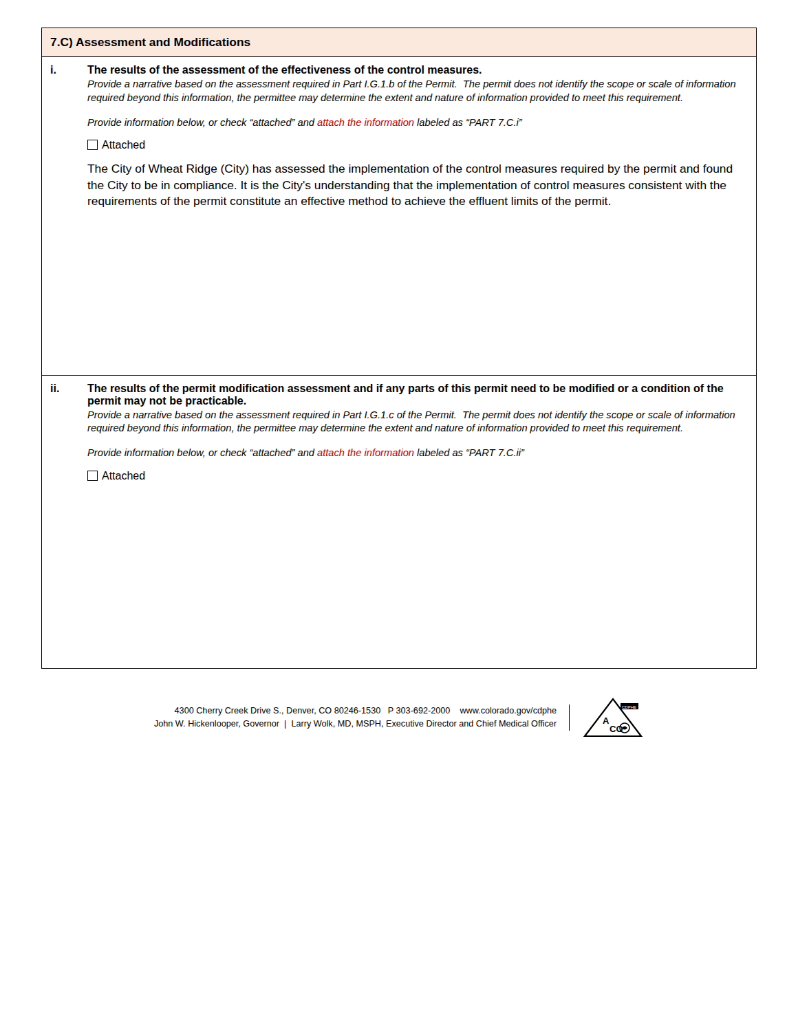| 7.C) Assessment and Modifications |
| i. | The results of the assessment of the effectiveness of the control measures. Provide a narrative based on the assessment required in Part I.G.1.b of the Permit. The permit does not identify the scope or scale of information required beyond this information, the permittee may determine the extent and nature of information provided to meet this requirement. Provide information below, or check “attached” and attach the information labeled as “PART 7.C.i” Attached The City of Wheat Ridge (City) has assessed the implementation of the control measures required by the permit and found the City to be in compliance. It is the City's understanding that the implementation of control measures consistent with the requirements of the permit constitute an effective method to achieve the effluent limits of the permit. |
| ii. | The results of the permit modification assessment and if any parts of this permit need to be modified or a condition of the permit may not be practicable. Provide a narrative based on the assessment required in Part I.G.1.c of the Permit. The permit does not identify the scope or scale of information required beyond this information, the permittee may determine the extent and nature of information provided to meet this requirement. Provide information below, or check “attached” and attach the information labeled as “PART 7.C.ii” Attached |
4300 Cherry Creek Drive S., Denver, CO 80246-1530 P 303-692-2000 www.colorado.gov/cdphe
John W. Hickenlooper, Governor | Larry Wolk, MD, MSPH, Executive Director and Chief Medical Officer
CDPHE A CO